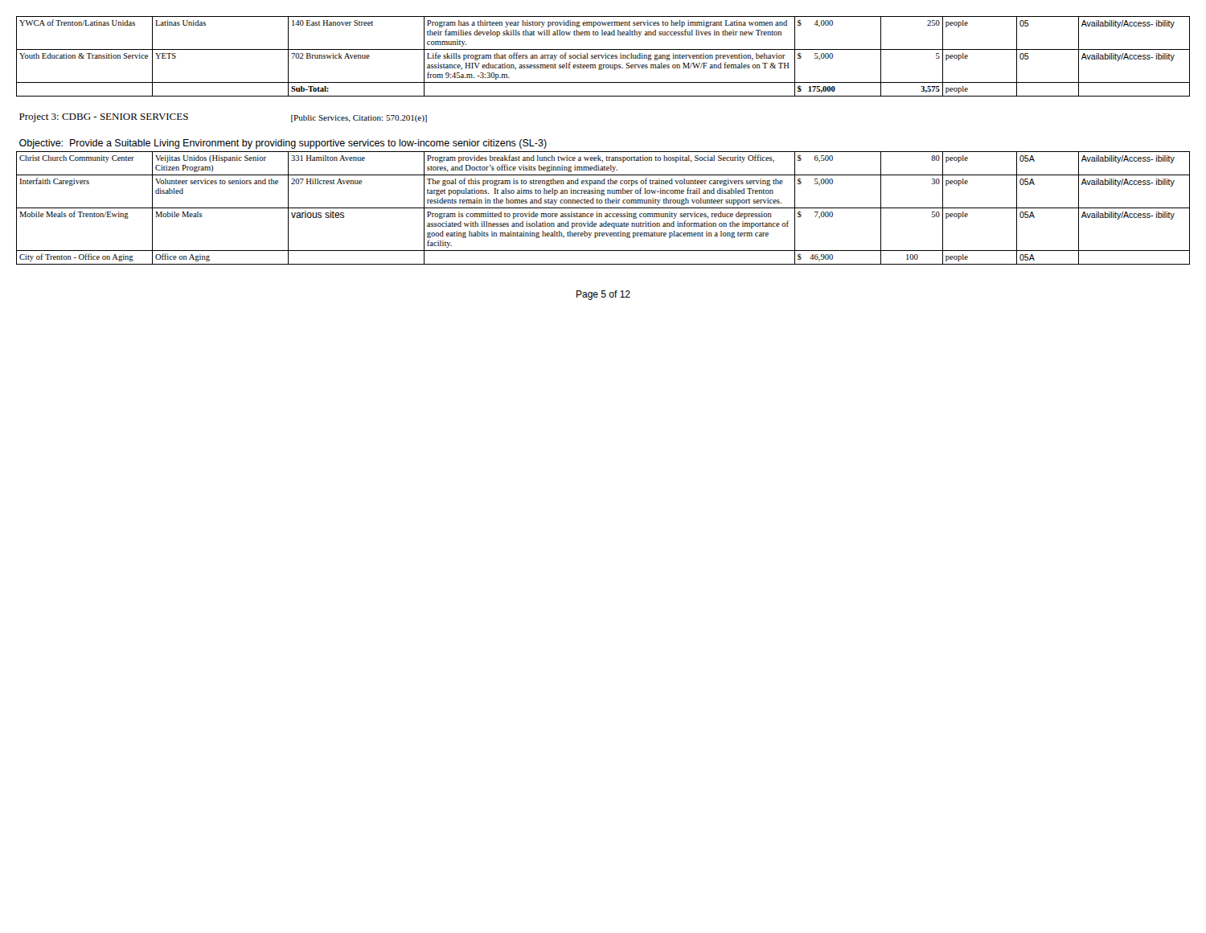| YWCA of Trenton/Latinas Unidas | Latinas Unidas | 140 East Hanover Street | Program has a thirteen year history providing empowerment services to help immigrant Latina women and their families develop skills that will allow them to lead healthy and successful lives in their new Trenton community. | $ 4,000 | 250 | people | 05 | Availability/Access- ibility |
| Youth Education & Transition Service | YETS | 702 Brunswick Avenue | Life skills program that offers an array of social services including gang intervention prevention, behavior assistance, HIV education, assessment self esteem groups. Serves males on M/W/F and females on T & TH from 9:45a.m. -3:30p.m. | $ 5,000 | 5 | people | 05 | Availability/Access- ibility |
| | | Sub-Total: | | $ 175,000 | 3,575 | people | | |
| Project 3: CDBG - SENIOR SERVICES | [Public Services, Citation: 570.201(e)] | | | | | |
| Objective: Provide a Suitable Living Environment by providing supportive services to low-income senior citizens (SL-3) |
| Christ Church Community Center | Veijitas Unidos (Hispanic Senior Citizen Program) | 331 Hamilton Avenue | Program provides breakfast and lunch twice a week, transportation to hospital, Social Security Offices, stores, and Doctor’s office visits beginning immediately. | $ 6,500 | 80 | people | 05A | Availability/Access- ibility |
| Interfaith Caregivers | Volunteer services to seniors and the disabled | 207 Hillcrest Avenue | The goal of this program is to strengthen and expand the corps of trained volunteer caregivers serving the target populations. It also aims to help an increasing number of low-income frail and disabled Trenton residents remain in the homes and stay connected to their community through volunteer support services. | $ 5,000 | 30 | people | 05A | Availability/Access- ibility |
| Mobile Meals of Trenton/Ewing | Mobile Meals | various sites | Program is committed to provide more assistance in accessing community services, reduce depression associated with illnesses and isolation and provide adequate nutrition and information on the importance of good eating habits in maintaining health, thereby preventing premature placement in a long term care facility. | $ 7,000 | 50 | people | 05A | Availability/Access- ibility |
| City of Trenton - Office on Aging | Office on Aging | | | $ 46,900 | 100 | people | 05A | |
Page 5 of 12